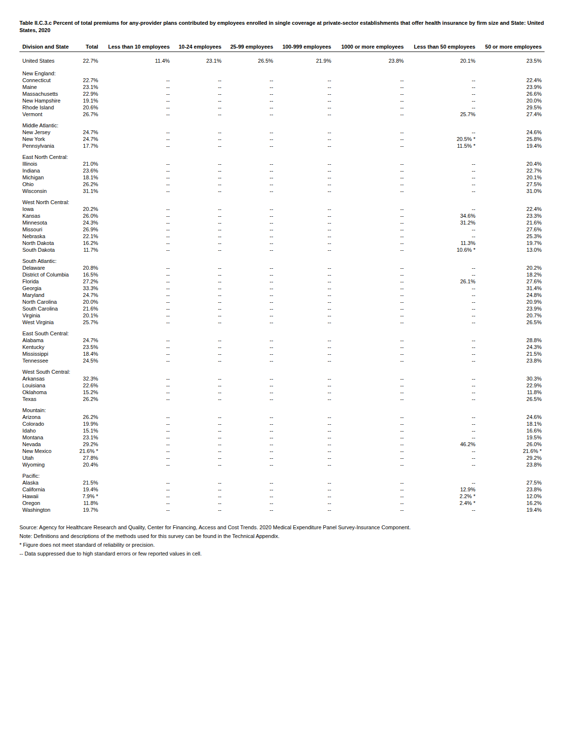Table II.C.3.c Percent of total premiums for any-provider plans contributed by employees enrolled in single coverage at private-sector establishments that offer health insurance by firm size and State: United States, 2020
| Division and State | Total | Less than 10 employees | 10-24 employees | 25-99 employees | 100-999 employees | 1000 or more employees | Less than 50 employees | 50 or more employees |
| --- | --- | --- | --- | --- | --- | --- | --- | --- |
| United States | 22.7% | 11.4% | 23.1% | 26.5% | 21.9% | 23.8% | 20.1% | 23.5% |
| New England: |
| Connecticut | 22.7% | -- | -- | -- | -- | -- | -- | 22.4% |
| Maine | 23.1% | -- | -- | -- | -- | -- | -- | 23.9% |
| Massachusetts | 22.9% | -- | -- | -- | -- | -- | -- | 26.6% |
| New Hampshire | 19.1% | -- | -- | -- | -- | -- | -- | 20.0% |
| Rhode Island | 20.6% | -- | -- | -- | -- | -- | -- | 29.5% |
| Vermont | 26.7% | -- | -- | -- | -- | -- | 25.7% | 27.4% |
| Middle Atlantic: |
| New Jersey | 24.7% | -- | -- | -- | -- | -- | -- | 24.6% |
| New York | 24.7% | -- | -- | -- | -- | -- | 20.5% * | 25.8% |
| Pennsylvania | 17.7% | -- | -- | -- | -- | -- | 11.5% * | 19.4% |
| East North Central: |
| Illinois | 21.0% | -- | -- | -- | -- | -- | -- | 20.4% |
| Indiana | 23.6% | -- | -- | -- | -- | -- | -- | 22.7% |
| Michigan | 18.1% | -- | -- | -- | -- | -- | -- | 20.1% |
| Ohio | 26.2% | -- | -- | -- | -- | -- | -- | 27.5% |
| Wisconsin | 31.1% | -- | -- | -- | -- | -- | -- | 31.0% |
| West North Central: |
| Iowa | 20.2% | -- | -- | -- | -- | -- | -- | 22.4% |
| Kansas | 26.0% | -- | -- | -- | -- | -- | 34.6% | 23.3% |
| Minnesota | 24.3% | -- | -- | -- | -- | -- | 31.2% | 21.6% |
| Missouri | 26.9% | -- | -- | -- | -- | -- | -- | 27.6% |
| Nebraska | 22.1% | -- | -- | -- | -- | -- | -- | 25.3% |
| North Dakota | 16.2% | -- | -- | -- | -- | -- | 11.3% | 19.7% |
| South Dakota | 11.7% | -- | -- | -- | -- | -- | 10.6% * | 13.0% |
| South Atlantic: |
| Delaware | 20.8% | -- | -- | -- | -- | -- | -- | 20.2% |
| District of Columbia | 16.5% | -- | -- | -- | -- | -- | -- | 18.2% |
| Florida | 27.2% | -- | -- | -- | -- | -- | 26.1% | 27.6% |
| Georgia | 33.3% | -- | -- | -- | -- | -- | -- | 31.4% |
| Maryland | 24.7% | -- | -- | -- | -- | -- | -- | 24.8% |
| North Carolina | 20.0% | -- | -- | -- | -- | -- | -- | 20.9% |
| South Carolina | 21.6% | -- | -- | -- | -- | -- | -- | 23.9% |
| Virginia | 20.1% | -- | -- | -- | -- | -- | -- | 20.7% |
| West Virginia | 25.7% | -- | -- | -- | -- | -- | -- | 26.5% |
| East South Central: |
| Alabama | 24.7% | -- | -- | -- | -- | -- | -- | 28.8% |
| Kentucky | 23.5% | -- | -- | -- | -- | -- | -- | 24.3% |
| Mississippi | 18.4% | -- | -- | -- | -- | -- | -- | 21.5% |
| Tennessee | 24.5% | -- | -- | -- | -- | -- | -- | 23.8% |
| West South Central: |
| Arkansas | 32.3% | -- | -- | -- | -- | -- | -- | 30.3% |
| Louisiana | 22.6% | -- | -- | -- | -- | -- | -- | 22.9% |
| Oklahoma | 15.2% | -- | -- | -- | -- | -- | -- | 11.8% |
| Texas | 26.2% | -- | -- | -- | -- | -- | -- | 26.5% |
| Mountain: |
| Arizona | 26.2% | -- | -- | -- | -- | -- | -- | 24.6% |
| Colorado | 19.9% | -- | -- | -- | -- | -- | -- | 18.1% |
| Idaho | 15.1% | -- | -- | -- | -- | -- | -- | 16.6% |
| Montana | 23.1% | -- | -- | -- | -- | -- | -- | 19.5% |
| Nevada | 29.2% | -- | -- | -- | -- | -- | 46.2% | 26.0% |
| New Mexico | 21.6% * | -- | -- | -- | -- | -- | -- | 21.6% * |
| Utah | 27.8% | -- | -- | -- | -- | -- | -- | 29.2% |
| Wyoming | 20.4% | -- | -- | -- | -- | -- | -- | 23.8% |
| Pacific: |
| Alaska | 21.5% | -- | -- | -- | -- | -- | -- | 27.5% |
| California | 19.4% | -- | -- | -- | -- | -- | 12.9% | 23.8% |
| Hawaii | 7.9% * | -- | -- | -- | -- | -- | 2.2% * | 12.0% |
| Oregon | 11.8% | -- | -- | -- | -- | -- | 2.4% * | 16.2% |
| Washington | 19.7% | -- | -- | -- | -- | -- | -- | 19.4% |
Source: Agency for Healthcare Research and Quality, Center for Financing, Access and Cost Trends. 2020 Medical Expenditure Panel Survey-Insurance Component.
Note: Definitions and descriptions of the methods used for this survey can be found in the Technical Appendix.
* Figure does not meet standard of reliability or precision.
-- Data suppressed due to high standard errors or few reported values in cell.